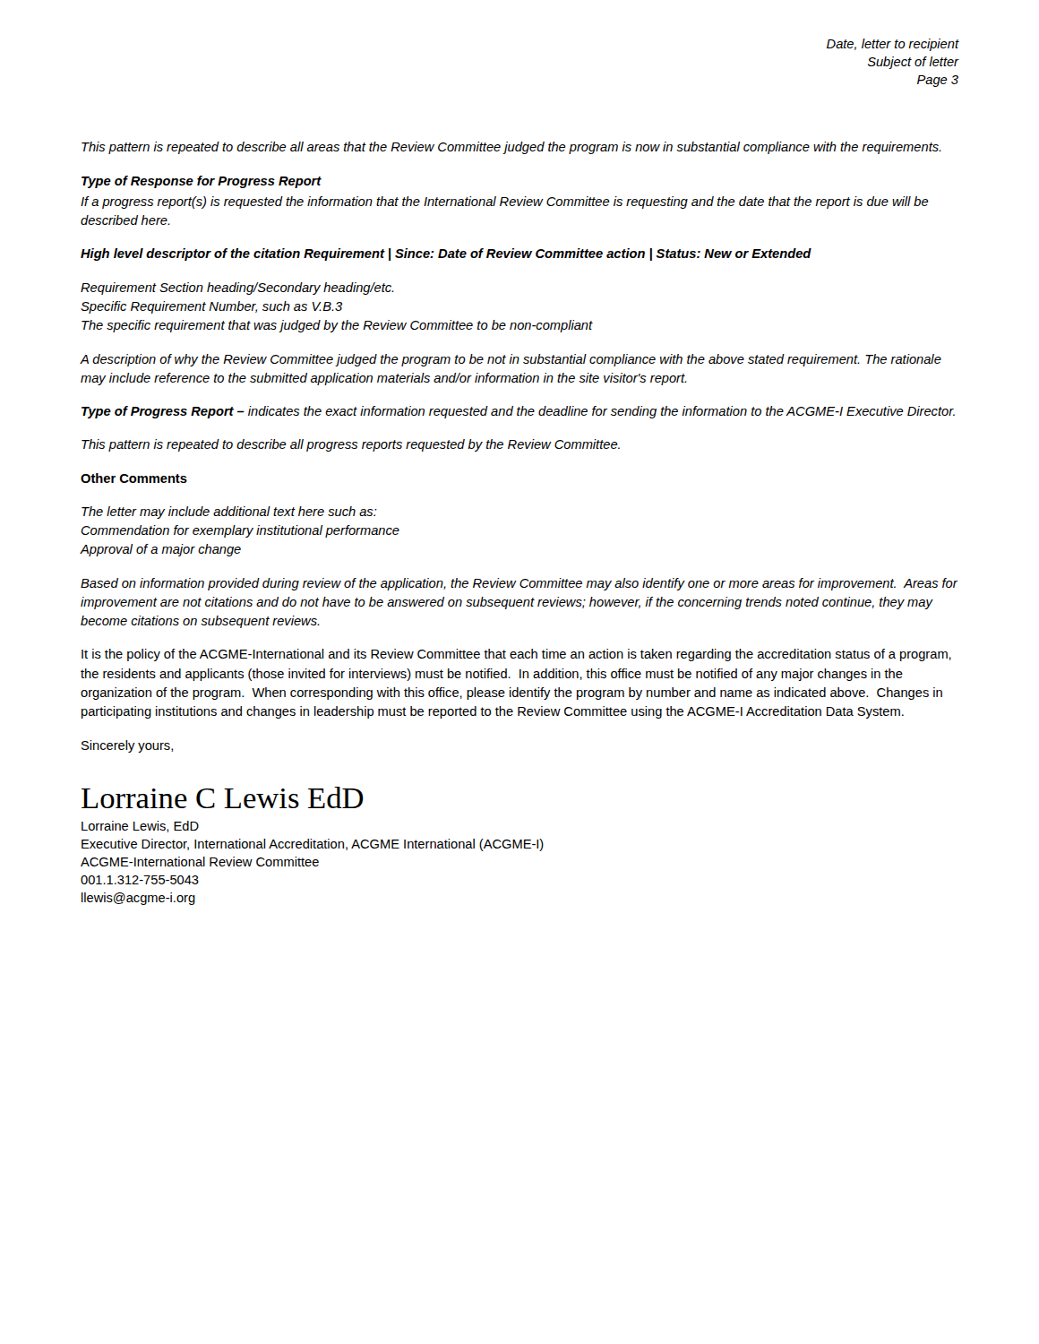Date, letter to recipient
Subject of letter
Page 3
This pattern is repeated to describe all areas that the Review Committee judged the program is now in substantial compliance with the requirements.
Type of Response for Progress Report
If a progress report(s) is requested the information that the International Review Committee is requesting and the date that the report is due will be described here.
High level descriptor of the citation Requirement | Since: Date of Review Committee action | Status: New or Extended
Requirement Section heading/Secondary heading/etc.
Specific Requirement Number, such as V.B.3
The specific requirement that was judged by the Review Committee to be non-compliant
A description of why the Review Committee judged the program to be not in substantial compliance with the above stated requirement. The rationale may include reference to the submitted application materials and/or information in the site visitor's report.
Type of Progress Report – indicates the exact information requested and the deadline for sending the information to the ACGME-I Executive Director.
This pattern is repeated to describe all progress reports requested by the Review Committee.
Other Comments
The letter may include additional text here such as:
Commendation for exemplary institutional performance
Approval of a major change
Based on information provided during review of the application, the Review Committee may also identify one or more areas for improvement. Areas for improvement are not citations and do not have to be answered on subsequent reviews; however, if the concerning trends noted continue, they may become citations on subsequent reviews.
It is the policy of the ACGME-International and its Review Committee that each time an action is taken regarding the accreditation status of a program, the residents and applicants (those invited for interviews) must be notified. In addition, this office must be notified of any major changes in the organization of the program. When corresponding with this office, please identify the program by number and name as indicated above. Changes in participating institutions and changes in leadership must be reported to the Review Committee using the ACGME-I Accreditation Data System.
Sincerely yours,
Lorraine C Lewis EdD
Lorraine Lewis, EdD
Executive Director, International Accreditation, ACGME International (ACGME-I)
ACGME-International Review Committee
001.1.312-755-5043
llewis@acgme-i.org